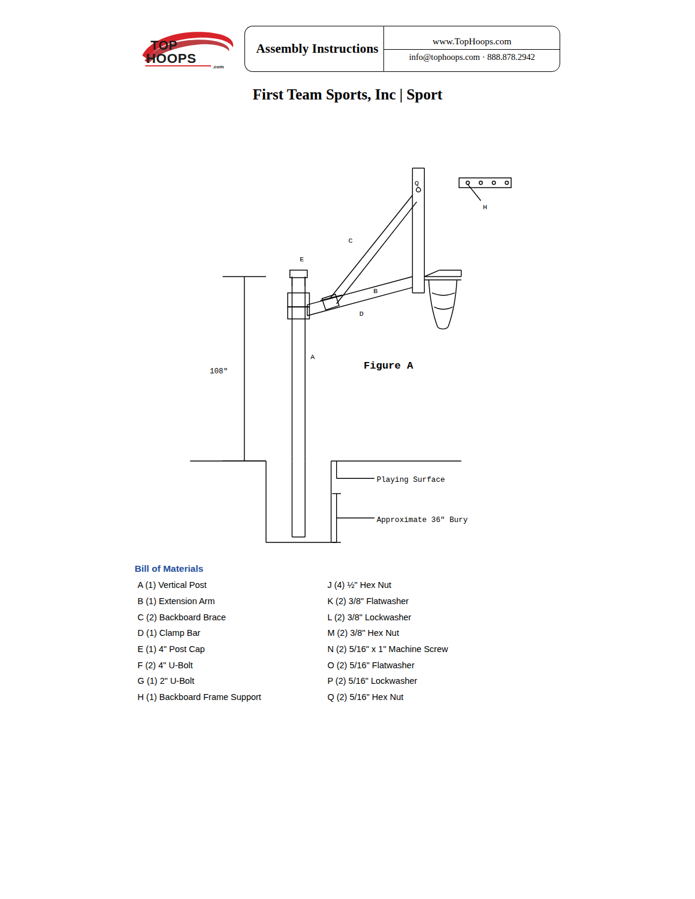TOP HOOPS .com
Assembly Instructions
www.TopHoops.com
info@tophoops.com · 888.878.2942
First Team Sports, Inc | Sport
Q C B D E A H 108" Figure A Playing Surface Approximate 36" Bury
Bill of Materials
A (1) Vertical Post
J (4) ½" Hex Nut
B (1) Extension Arm
K (2) 3/8" Flatwasher
C (2) Backboard Brace
L (2) 3/8" Lockwasher
D (1) Clamp Bar
M (2) 3/8" Hex Nut
E (1) 4" Post Cap
N (2) 5/16" x 1" Machine Screw
F (2) 4" U-Bolt
O (2) 5/16" Flatwasher
G (1) 2" U-Bolt
P (2) 5/16" Lockwasher
H (1) Backboard Frame Support
Q (2) 5/16" Hex Nut